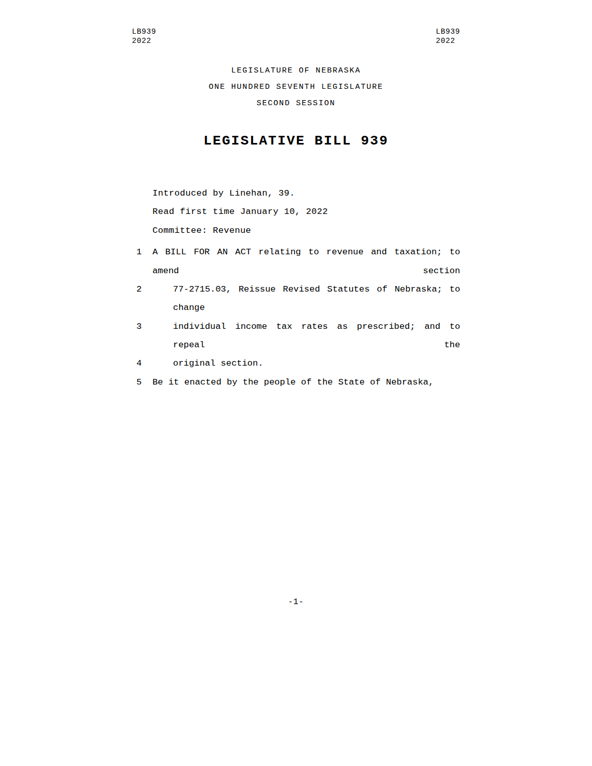LB939 2022
LB939 2022
LEGISLATURE OF NEBRASKA
ONE HUNDRED SEVENTH LEGISLATURE
SECOND SESSION
LEGISLATIVE BILL 939
Introduced by Linehan, 39.
Read first time January 10, 2022
Committee: Revenue
1
A BILL FOR AN ACT relating to revenue and taxation; to amend section
2
77-2715.03, Reissue Revised Statutes of Nebraska; to change
3
individual income tax rates as prescribed; and to repeal the
4
original section.
5
Be it enacted by the people of the State of Nebraska,
-1-